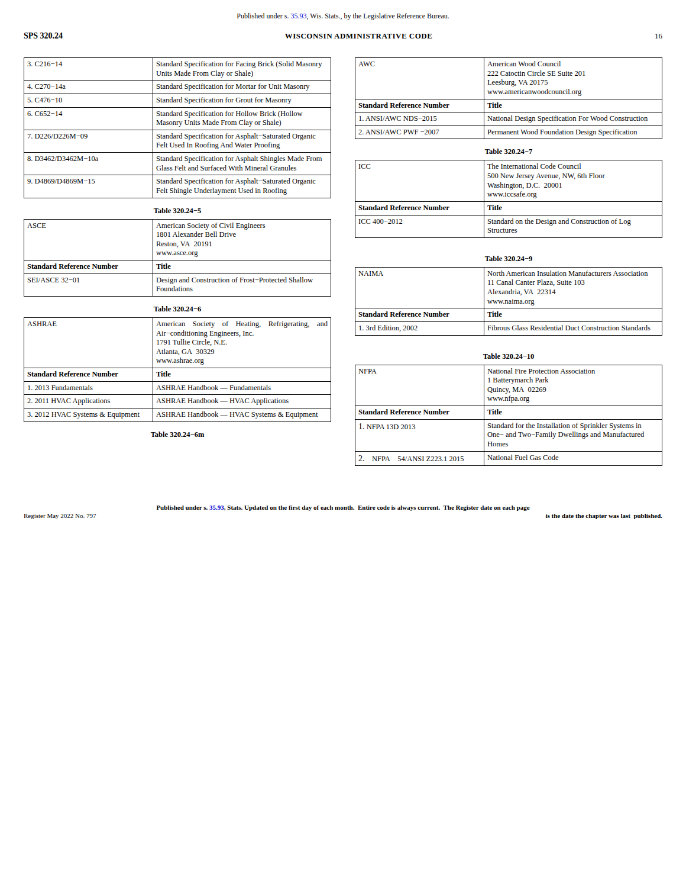Published under s. 35.93, Wis. Stats., by the Legislative Reference Bureau.
SPS 320.24 WISCONSIN ADMINISTRATIVE CODE 16
| 3. C216−14 | Standard Specification for Facing Brick (Solid Masonry Units Made From Clay or Shale) |
| 4. C270−14a | Standard Specification for Mortar for Unit Masonry |
| 5. C476−10 | Standard Specification for Grout for Masonry |
| 6. C652−14 | Standard Specification for Hollow Brick (Hollow Masonry Units Made From Clay or Shale) |
| 7. D226/D226M−09 | Standard Specification for Asphalt−Saturated Organic Felt Used In Roofing And Water Proofing |
| 8. D3462/D3462M−10a | Standard Specification for Asphalt Shingles Made From Glass Felt and Surfaced With Mineral Granules |
| 9. D4869/D4869M−15 | Standard Specification for Asphalt−Saturated Organic Felt Shingle Underlayment Used in Roofing |
Table 320.24−5
| ASCE | American Society of Civil Engineers 1801 Alexander Bell Drive Reston, VA 20191 www.asce.org |
| Standard Reference Number | Title |
| SEI/ASCE 32−01 | Design and Construction of Frost−Protected Shallow Foundations |
Table 320.24−6
| ASHRAE | American Society of Heating, Refrigerating, and Air−conditioning Engineers, Inc. 1791 Tullie Circle, N.E. Atlanta, GA 30329 www.ashrae.org |
| Standard Reference Number | Title |
| 1. 2013 Fundamentals | ASHRAE Handbook — Fundamentals |
| 2. 2011 HVAC Applications | ASHRAE Handbook — HVAC Applications |
| 3. 2012 HVAC Systems & Equipment | ASHRAE Handbook — HVAC Systems & Equipment |
Table 320.24−6m
| AWC | American Wood Council 222 Catoctin Circle SE Suite 201 Leesburg, VA 20175 www.americanwoodcouncil.org |
| Standard Reference Number | Title |
| 1. ANSI/AWC NDS−2015 | National Design Specification For Wood Construction |
| 2. ANSI/AWC PWF −2007 | Permanent Wood Foundation Design Specification |
Table 320.24−7
| ICC | The International Code Council 500 New Jersey Avenue, NW, 6th Floor Washington, D.C. 20001 www.iccsafe.org |
| Standard Reference Number | Title |
| ICC 400−2012 | Standard on the Design and Construction of Log Structures |
Table 320.24−9
| NAIMA | North American Insulation Manufacturers Association 11 Canal Canter Plaza, Suite 103 Alexandria, VA 22314 www.naima.org |
| Standard Reference Number | Title |
| 1. 3rd Edition, 2002 | Fibrous Glass Residential Duct Construction Standards |
Table 320.24−10
| NFPA | National Fire Protection Association 1 Batterymarch Park Quincy, MA 02269 www.nfpa.org |
| Standard Reference Number | Title |
| 1. NFPA 13D 2013 | Standard for the Installation of Sprinkler Systems in One− and Two−Family Dwellings and Manufactured Homes |
| 2. NFPA 54/ANSI Z223.1 2015 | National Fuel Gas Code |
Published under s. 35.93, Stats. Updated on the first day of each month. Entire code is always current. The Register date on each page
Register May 2022 No. 797 is the date the chapter was last published.